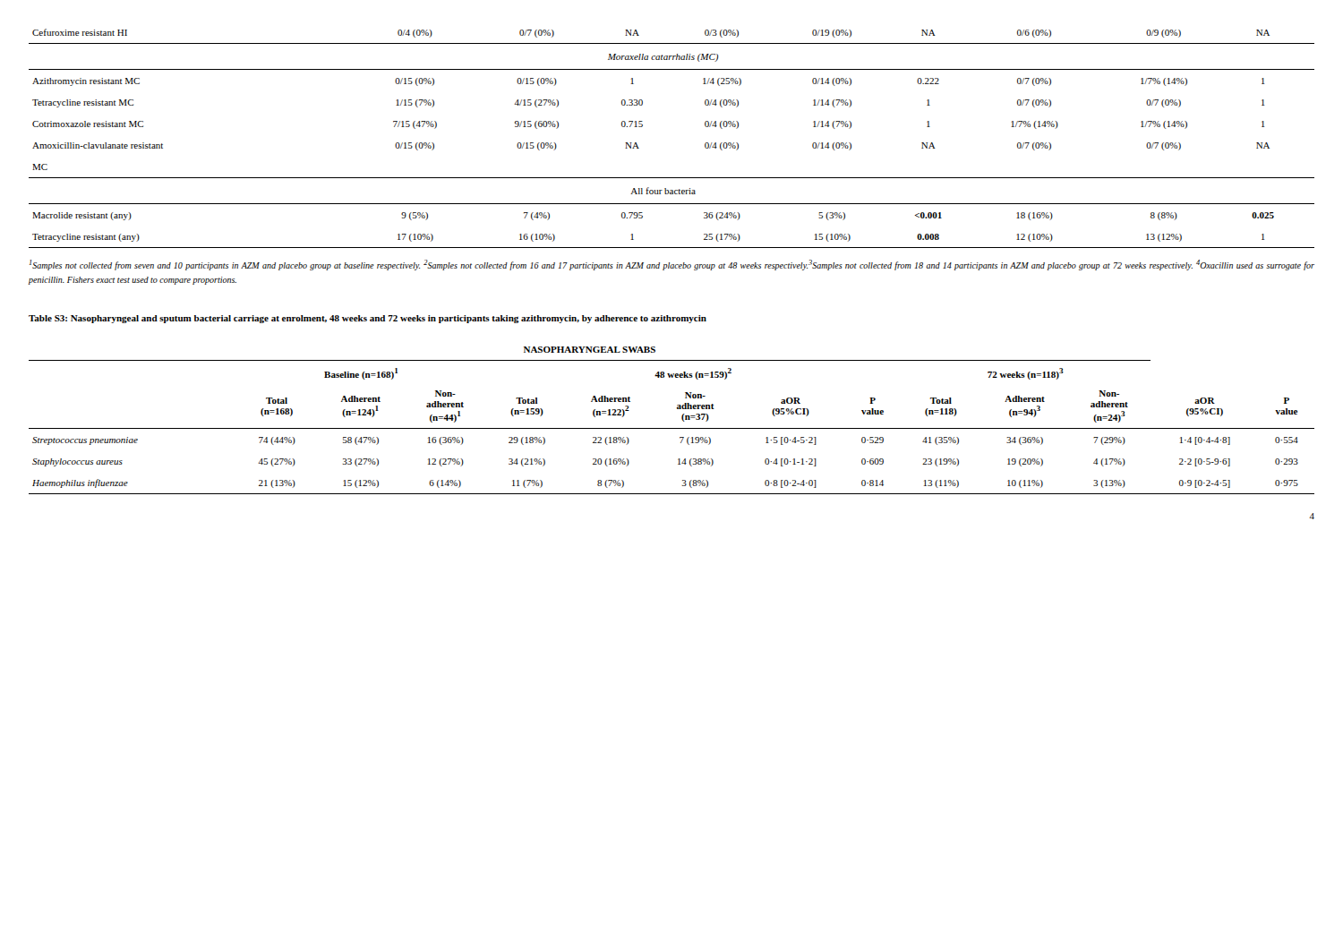| Cefuroxime resistant HI | 0/4 (0%) | 0/7 (0%) | NA | 0/3 (0%) | 0/19 (0%) | NA | 0/6 (0%) | 0/9 (0%) | NA | |
| Moraxella catarrhalis (MC) |
| Azithromycin resistant MC | 0/15 (0%) | 0/15 (0%) | 1 | 1/4 (25%) | 0/14 (0%) | 0.222 | 0/7 (0%) | 1/7% (14%) | 1 | |
| Tetracycline resistant MC | 1/15 (7%) | 4/15 (27%) | 0.330 | 0/4 (0%) | 1/14 (7%) | 1 | 0/7 (0%) | 0/7 (0%) | 1 | |
| Cotrimoxazole resistant MC | 7/15 (47%) | 9/15 (60%) | 0.715 | 0/4 (0%) | 1/14 (7%) | 1 | 1/7% (14%) | 1/7% (14%) | 1 | |
| Amoxicillin-clavulanate resistant | 0/15 (0%) | 0/15 (0%) | NA | 0/4 (0%) | 0/14 (0%) | NA | 0/7 (0%) | 0/7 (0%) | NA | |
| MC | | | | | | | | | | |
| All four bacteria |
| Macrolide resistant (any) | 9 (5%) | 7 (4%) | 0.795 | 36 (24%) | 5 (3%) | <0.001 | 18 (16%) | 8 (8%) | 0.025 | |
| Tetracycline resistant (any) | 17 (10%) | 16 (10%) | 1 | 25 (17%) | 15 (10%) | 0.008 | 12 (10%) | 13 (12%) | 1 | |
1Samples not collected from seven and 10 participants in AZM and placebo group at baseline respectively. 2Samples not collected from 16 and 17 participants in AZM and placebo group at 48 weeks respectively.3Samples not collected from 18 and 14 participants in AZM and placebo group at 72 weeks respectively. 4Oxacillin used as surrogate for penicillin. Fishers exact test used to compare proportions.
Table S3: Nasopharyngeal and sputum bacterial carriage at enrolment, 48 weeks and 72 weeks in participants taking azithromycin, by adherence to azithromycin
| NASOPHARYNGEAL SWABS |
| --- |
| | Baseline (n=168) 1 | 48 weeks (n=159) 2 | 72 weeks (n=118) 3 |
| | Total (n=168) | Adherent (n=124) 1 | Non- adherent (n=44) 1 | Total (n=159) | Adherent (n=122) 2 | Non- adherent (n=37) | aOR (95%CI) | P value | Total (n=118) | Adherent (n=94) 3 | Non- adherent (n=24) 3 | aOR (95%CI) | P value |
| Streptococcus pneumoniae | 74 (44%) | 58 (47%) | 16 (36%) | 29 (18%) | 22 (18%) | 7 (19%) | 1·5 [0·4-5·2] | 0·529 | 41 (35%) | 34 (36%) | 7 (29%) | 1·4 [0·4-4·8] | 0·554 |
| Staphylococcus aureus | 45 (27%) | 33 (27%) | 12 (27%) | 34 (21%) | 20 (16%) | 14 (38%) | 0·4 [0·1-1·2] | 0·609 | 23 (19%) | 19 (20%) | 4 (17%) | 2·2 [0·5-9·6] | 0·293 |
| Haemophilus influenzae | 21 (13%) | 15 (12%) | 6 (14%) | 11 (7%) | 8 (7%) | 3 (8%) | 0·8 [0·2-4·0] | 0·814 | 13 (11%) | 10 (11%) | 3 (13%) | 0·9 [0·2-4·5] | 0·975 |
4